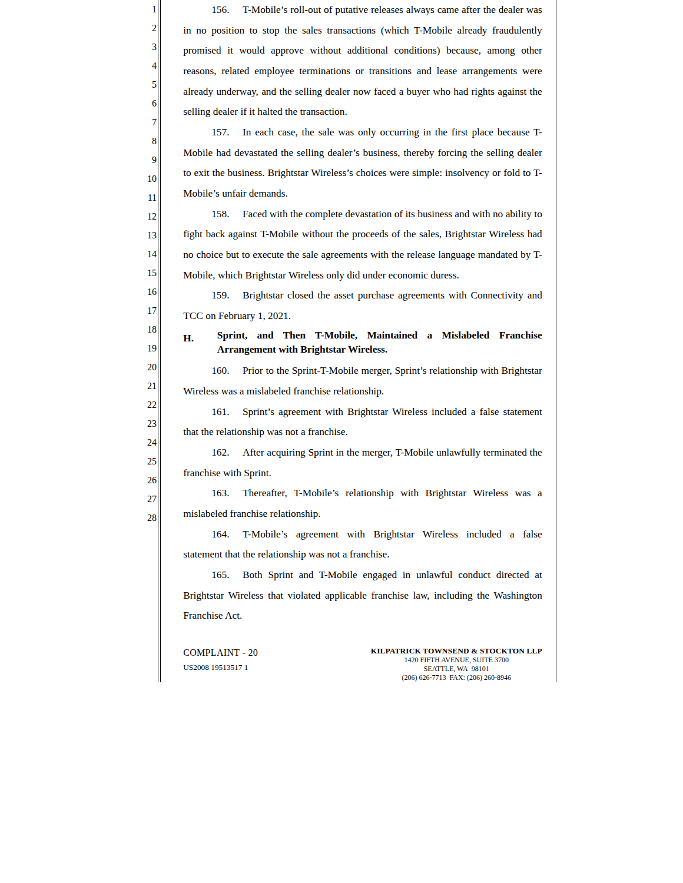1
2
3
4
5
6
7
8
9
10
11
12
13
14
15
16
17
18
19
20
21
22
23
24
25
26
27
28
156. T-Mobile’s roll-out of putative releases always came after the dealer was in no position to stop the sales transactions (which T-Mobile already fraudulently promised it would approve without additional conditions) because, among other reasons, related employee terminations or transitions and lease arrangements were already underway, and the selling dealer now faced a buyer who had rights against the selling dealer if it halted the transaction.
157. In each case, the sale was only occurring in the first place because T-Mobile had devastated the selling dealer’s business, thereby forcing the selling dealer to exit the business. Brightstar Wireless’s choices were simple: insolvency or fold to T-Mobile’s unfair demands.
158. Faced with the complete devastation of its business and with no ability to fight back against T-Mobile without the proceeds of the sales, Brightstar Wireless had no choice but to execute the sale agreements with the release language mandated by T-Mobile, which Brightstar Wireless only did under economic duress.
159. Brightstar closed the asset purchase agreements with Connectivity and TCC on February 1, 2021.
H.
Sprint, and Then T-Mobile, Maintained a Mislabeled Franchise Arrangement with Brightstar Wireless.
160. Prior to the Sprint-T-Mobile merger, Sprint’s relationship with Brightstar Wireless was a mislabeled franchise relationship.
161. Sprint’s agreement with Brightstar Wireless included a false statement that the relationship was not a franchise.
162. After acquiring Sprint in the merger, T-Mobile unlawfully terminated the franchise with Sprint.
163. Thereafter, T-Mobile’s relationship with Brightstar Wireless was a mislabeled franchise relationship.
164. T-Mobile’s agreement with Brightstar Wireless included a false statement that the relationship was not a franchise.
165. Both Sprint and T-Mobile engaged in unlawful conduct directed at Brightstar Wireless that violated applicable franchise law, including the Washington Franchise Act.
COMPLAINT - 20
US2008 19513517 1
KILPATRICK TOWNSEND & STOCKTON LLP
1420 FIFTH AVENUE, SUITE 3700
SEATTLE, WA 98101
(206) 626-7713 FAX: (206) 260-8946